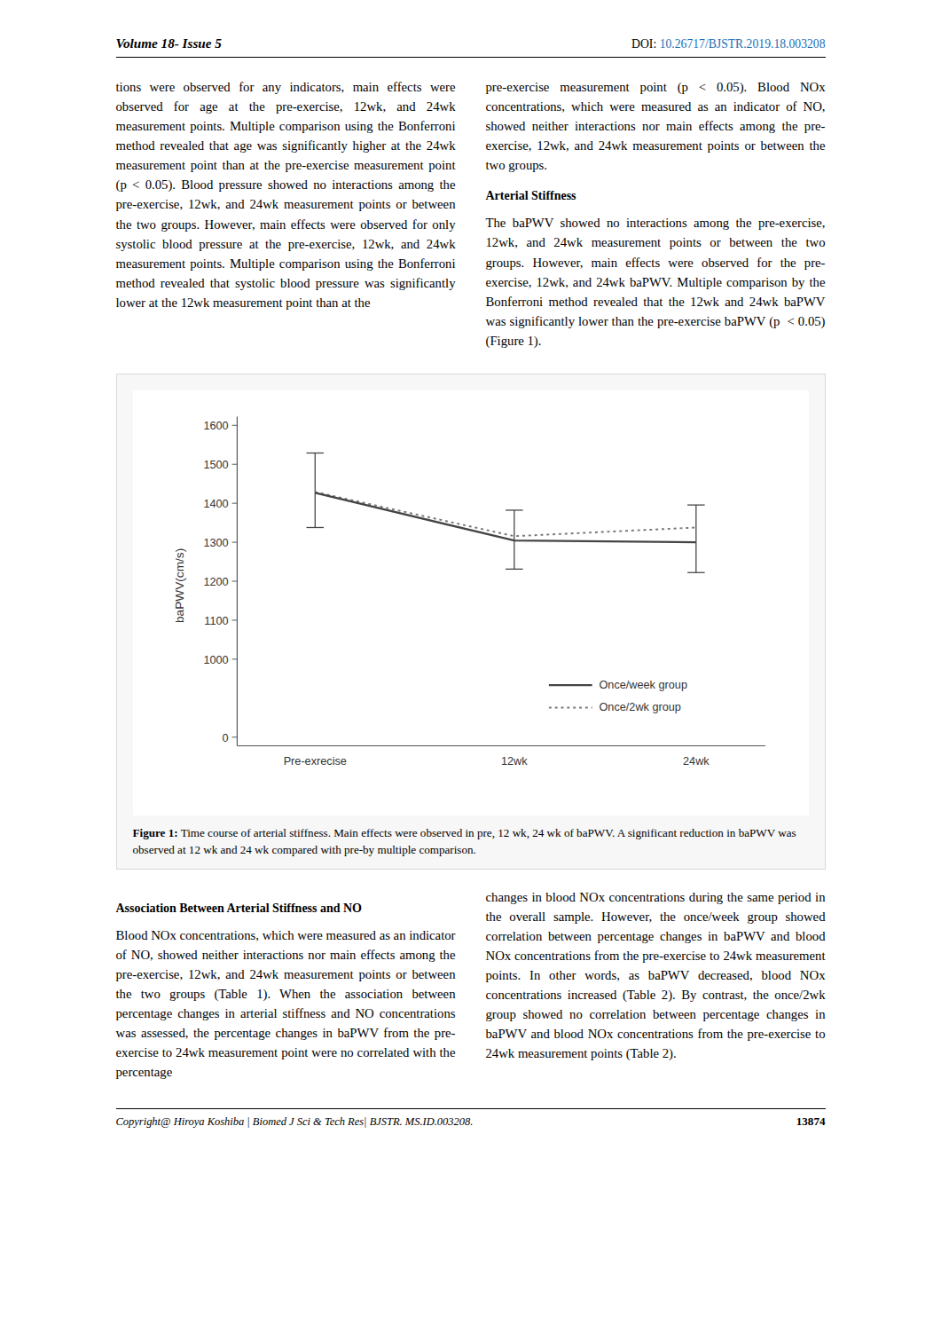Volume 18- Issue 5
DOI: 10.26717/BJSTR.2019.18.003208
tions were observed for any indicators, main effects were observed for age at the pre-exercise, 12wk, and 24wk measurement points. Multiple comparison using the Bonferroni method revealed that age was significantly higher at the 24wk measurement point than at the pre-exercise measurement point (p < 0.05). Blood pressure showed no interactions among the pre-exercise, 12wk, and 24wk measurement points or between the two groups. However, main effects were observed for only systolic blood pressure at the pre-exercise, 12wk, and 24wk measurement points. Multiple comparison using the Bonferroni method revealed that systolic blood pressure was significantly lower at the 12wk measurement point than at the
pre-exercise measurement point (p < 0.05). Blood NOx concentrations, which were measured as an indicator of NO, showed neither interactions nor main effects among the pre-exercise, 12wk, and 24wk measurement points or between the two groups.
Arterial Stiffness
The baPWV showed no interactions among the pre-exercise, 12wk, and 24wk measurement points or between the two groups. However, main effects were observed for the pre-exercise, 12wk, and 24wk baPWV. Multiple comparison by the Bonferroni method revealed that the 12wk and 24wk baPWV was significantly lower than the pre-exercise baPWV (p < 0.05) (Figure 1).
1600 1500 1400 1300 1200 1100 1000 0 baPWV(cm/s) Pre-exrecise 12wk 24wk Once/week group Once/2wk group
Figure 1: Time course of arterial stiffness. Main effects were observed in pre, 12 wk, 24 wk of baPWV. A significant reduction in baPWV was observed at 12 wk and 24 wk compared with pre-by multiple comparison.
Association Between Arterial Stiffness and NO
Blood NOx concentrations, which were measured as an indicator of NO, showed neither interactions nor main effects among the pre-exercise, 12wk, and 24wk measurement points or between the two groups (Table 1). When the association between percentage changes in arterial stiffness and NO concentrations was assessed, the percentage changes in baPWV from the pre-exercise to 24wk measurement point were no correlated with the percentage
changes in blood NOx concentrations during the same period in the overall sample. However, the once/week group showed correlation between percentage changes in baPWV and blood NOx concentrations from the pre-exercise to 24wk measurement points. In other words, as baPWV decreased, blood NOx concentrations increased (Table 2). By contrast, the once/2wk group showed no correlation between percentage changes in baPWV and blood NOx concentrations from the pre-exercise to 24wk measurement points (Table 2).
Copyright@ Hiroya Koshiba | Biomed J Sci & Tech Res| BJSTR. MS.ID.003208.
13874